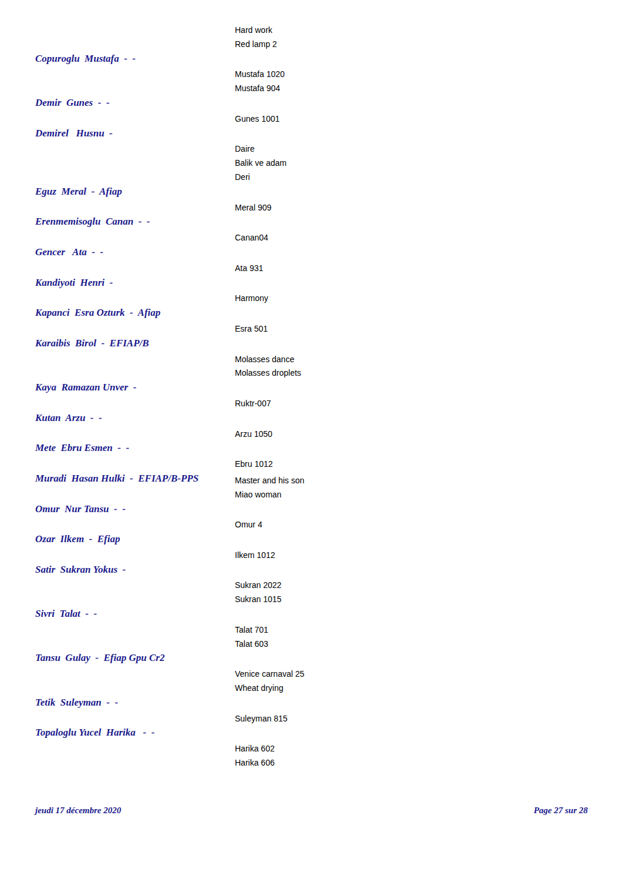Hard work
Red lamp 2
Copuroglu Mustafa - -
Mustafa 1020
Mustafa 904
Demir Gunes - -
Gunes 1001
Demirel Husnu -
Daire
Balik ve adam
Deri
Eguz Meral - Afiap
Meral 909
Erenmemisoglu Canan - -
Canan04
Gencer Ata - -
Ata 931
Kandiyoti Henri -
Harmony
Kapanci Esra Ozturk - Afiap
Esra 501
Karaibis Birol - EFIAP/B
Molasses dance
Molasses droplets
Kaya Ramazan Unver -
Ruktr-007
Kutan Arzu - -
Arzu 1050
Mete Ebru Esmen - -
Ebru 1012
Muradi Hasan Hulki - EFIAP/B-PPS
Master and his son
Miao woman
Omur Nur Tansu - -
Omur 4
Ozar Ilkem - Efiap
Ilkem 1012
Satir Sukran Yokus -
Sukran 2022
Sukran 1015
Sivri Talat - -
Talat 701
Talat 603
Tansu Gulay - Efiap Gpu Cr2
Venice carnaval 25
Wheat drying
Tetik Suleyman - -
Suleyman 815
Topaloglu Yucel Harika - -
Harika 602
Harika 606
jeudi 17 décembre 2020 Page 27 sur 28